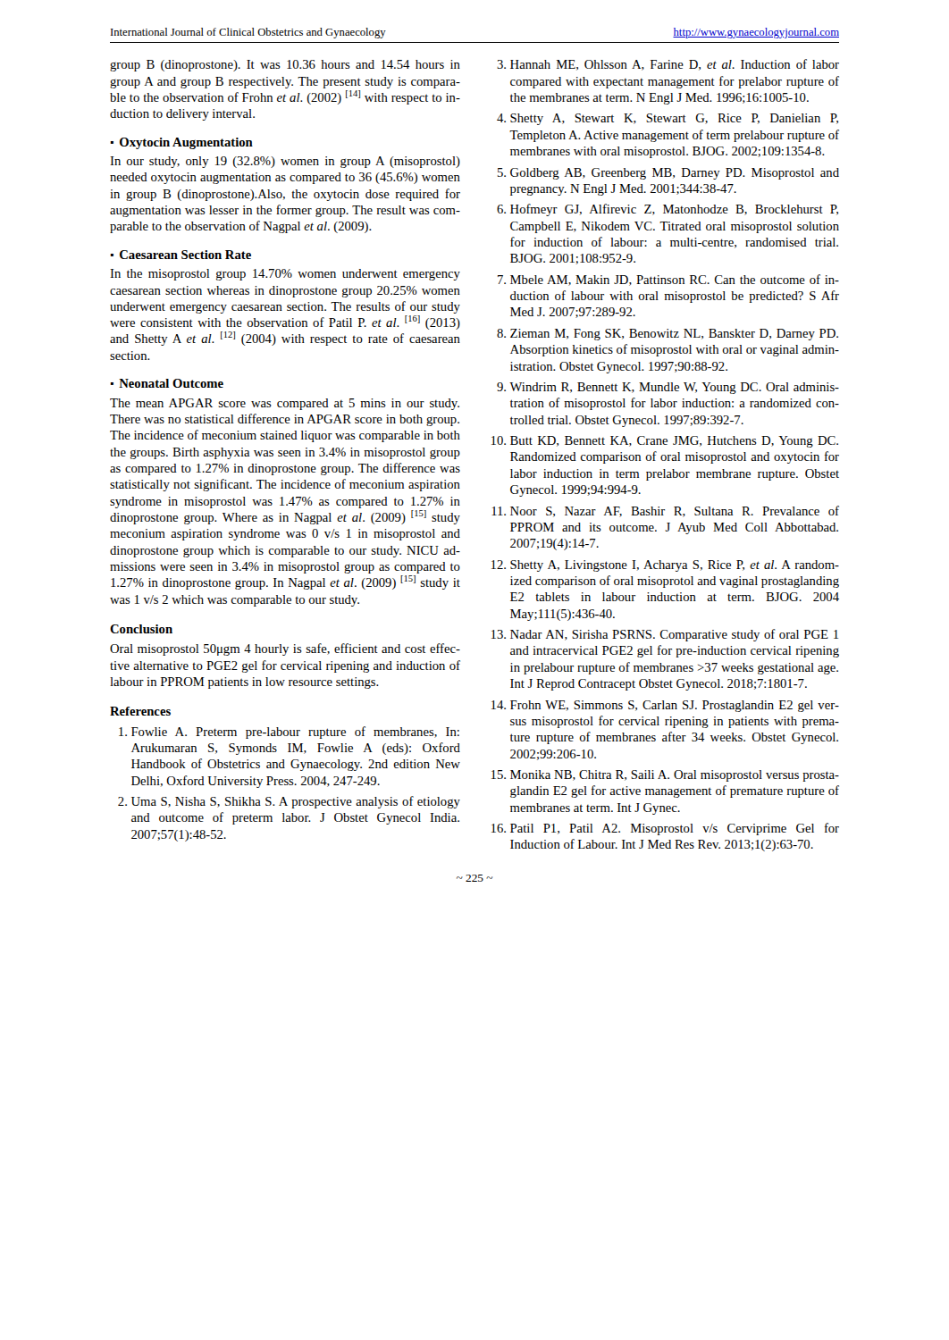International Journal of Clinical Obstetrics and Gynaecology http://www.gynaecologyjournal.com
group B (dinoprostone). It was 10.36 hours and 14.54 hours in group A and group B respectively. The present study is comparable to the observation of Frohn et al. (2002) [14] with respect to induction to delivery interval.
Oxytocin Augmentation
In our study, only 19 (32.8%) women in group A (misoprostol) needed oxytocin augmentation as compared to 36 (45.6%) women in group B (dinoprostone).Also, the oxytocin dose required for augmentation was lesser in the former group. The result was comparable to the observation of Nagpal et al. (2009).
Caesarean Section Rate
In the misoprostol group 14.70% women underwent emergency caesarean section whereas in dinoprostone group 20.25% women underwent emergency caesarean section. The results of our study were consistent with the observation of Patil P. et al. [16] (2013) and Shetty A et al. [12] (2004) with respect to rate of caesarean section.
Neonatal Outcome
The mean APGAR score was compared at 5 mins in our study. There was no statistical difference in APGAR score in both group. The incidence of meconium stained liquor was comparable in both the groups. Birth asphyxia was seen in 3.4% in misoprostol group as compared to 1.27% in dinoprostone group. The difference was statistically not significant. The incidence of meconium aspiration syndrome in misoprostol was 1.47% as compared to 1.27% in dinoprostone group. Where as in Nagpal et al. (2009) [15] study meconium aspiration syndrome was 0 v/s 1 in misoprostol and dinoprostone group which is comparable to our study. NICU admissions were seen in 3.4% in misoprostol group as compared to 1.27% in dinoprostone group. In Nagpal et al. (2009) [15] study it was 1 v/s 2 which was comparable to our study.
Conclusion
Oral misoprostol 50μgm 4 hourly is safe, efficient and cost effective alternative to PGE2 gel for cervical ripening and induction of labour in PPROM patients in low resource settings.
References
Fowlie A. Preterm pre-labour rupture of membranes, In: Arukumaran S, Symonds IM, Fowlie A (eds): Oxford Handbook of Obstetrics and Gynaecology. 2nd edition New Delhi, Oxford University Press. 2004, 247-249.
Uma S, Nisha S, Shikha S. A prospective analysis of etiology and outcome of preterm labor. J Obstet Gynecol India. 2007;57(1):48-52.
Hannah ME, Ohlsson A, Farine D, et al. Induction of labor compared with expectant management for prelabor rupture of the membranes at term. N Engl J Med. 1996;16:1005-10.
Shetty A, Stewart K, Stewart G, Rice P, Danielian P, Templeton A. Active management of term prelabour rupture of membranes with oral misoprostol. BJOG. 2002;109:1354-8.
Goldberg AB, Greenberg MB, Darney PD. Misoprostol and pregnancy. N Engl J Med. 2001;344:38-47.
Hofmeyr GJ, Alfirevic Z, Matonhodze B, Brocklehurst P, Campbell E, Nikodem VC. Titrated oral misoprostol solution for induction of labour: a multi-centre, randomised trial. BJOG. 2001;108:952-9.
Mbele AM, Makin JD, Pattinson RC. Can the outcome of induction of labour with oral misoprostol be predicted? S Afr Med J. 2007;97:289-92.
Zieman M, Fong SK, Benowitz NL, Banskter D, Darney PD. Absorption kinetics of misoprostol with oral or vaginal administration. Obstet Gynecol. 1997;90:88-92.
Windrim R, Bennett K, Mundle W, Young DC. Oral administration of misoprostol for labor induction: a randomized controlled trial. Obstet Gynecol. 1997;89:392-7.
Butt KD, Bennett KA, Crane JMG, Hutchens D, Young DC. Randomized comparison of oral misoprostol and oxytocin for labor induction in term prelabor membrane rupture. Obstet Gynecol. 1999;94:994-9.
Noor S, Nazar AF, Bashir R, Sultana R. Prevalance of PPROM and its outcome. J Ayub Med Coll Abbottabad. 2007;19(4):14-7.
Shetty A, Livingstone I, Acharya S, Rice P, et al. A randomized comparison of oral misoprotol and vaginal prostaglanding E2 tablets in labour induction at term. BJOG. 2004 May;111(5):436-40.
Nadar AN, Sirisha PSRNS. Comparative study of oral PGE 1 and intracervical PGE2 gel for pre-induction cervical ripening in prelabour rupture of membranes >37 weeks gestational age. Int J Reprod Contracept Obstet Gynecol. 2018;7:1801-7.
Frohn WE, Simmons S, Carlan SJ. Prostaglandin E2 gel versus misoprostol for cervical ripening in patients with premature rupture of membranes after 34 weeks. Obstet Gynecol. 2002;99:206-10.
Monika NB, Chitra R, Saili A. Oral misoprostol versus prostaglandin E2 gel for active management of premature rupture of membranes at term. Int J Gynec.
Patil P1, Patil A2. Misoprostol v/s Cerviprime Gel for Induction of Labour. Int J Med Res Rev. 2013;1(2):63-70.
~ 225 ~